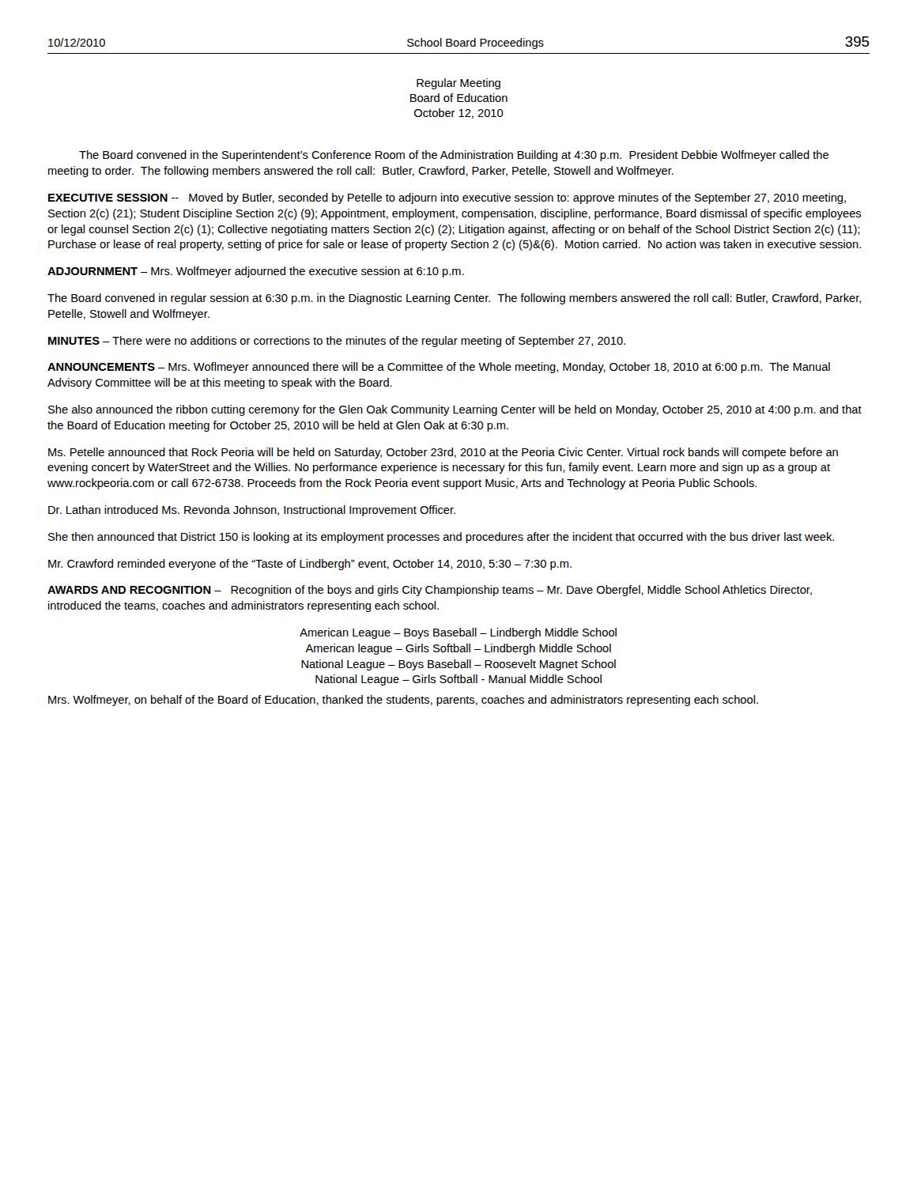10/12/2010 School Board Proceedings 395
Regular Meeting
Board of Education
October 12, 2010
The Board convened in the Superintendent’s Conference Room of the Administration Building at 4:30 p.m. President Debbie Wolfmeyer called the meeting to order. The following members answered the roll call: Butler, Crawford, Parker, Petelle, Stowell and Wolfmeyer.
EXECUTIVE SESSION -- Moved by Butler, seconded by Petelle to adjourn into executive session to: approve minutes of the September 27, 2010 meeting, Section 2(c) (21); Student Discipline Section 2(c) (9); Appointment, employment, compensation, discipline, performance, Board dismissal of specific employees or legal counsel Section 2(c) (1); Collective negotiating matters Section 2(c) (2); Litigation against, affecting or on behalf of the School District Section 2(c) (11); Purchase or lease of real property, setting of price for sale or lease of property Section 2 (c) (5)&(6). Motion carried. No action was taken in executive session.
ADJOURNMENT – Mrs. Wolfmeyer adjourned the executive session at 6:10 p.m.
The Board convened in regular session at 6:30 p.m. in the Diagnostic Learning Center. The following members answered the roll call: Butler, Crawford, Parker, Petelle, Stowell and Wolfmeyer.
MINUTES – There were no additions or corrections to the minutes of the regular meeting of September 27, 2010.
ANNOUNCEMENTS – Mrs. Woflmeyer announced there will be a Committee of the Whole meeting, Monday, October 18, 2010 at 6:00 p.m. The Manual Advisory Committee will be at this meeting to speak with the Board.
She also announced the ribbon cutting ceremony for the Glen Oak Community Learning Center will be held on Monday, October 25, 2010 at 4:00 p.m. and that the Board of Education meeting for October 25, 2010 will be held at Glen Oak at 6:30 p.m.
Ms. Petelle announced that Rock Peoria will be held on Saturday, October 23rd, 2010 at the Peoria Civic Center. Virtual rock bands will compete before an evening concert by WaterStreet and the Willies. No performance experience is necessary for this fun, family event. Learn more and sign up as a group at www.rockpeoria.com or call 672-6738. Proceeds from the Rock Peoria event support Music, Arts and Technology at Peoria Public Schools.
Dr. Lathan introduced Ms. Revonda Johnson, Instructional Improvement Officer.
She then announced that District 150 is looking at its employment processes and procedures after the incident that occurred with the bus driver last week.
Mr. Crawford reminded everyone of the “Taste of Lindbergh” event, October 14, 2010, 5:30 – 7:30 p.m.
AWARDS AND RECOGNITION – Recognition of the boys and girls City Championship teams – Mr. Dave Obergfel, Middle School Athletics Director, introduced the teams, coaches and administrators representing each school.
American League – Boys Baseball – Lindbergh Middle School
American league – Girls Softball – Lindbergh Middle School
National League – Boys Baseball – Roosevelt Magnet School
National League – Girls Softball - Manual Middle School
Mrs. Wolfmeyer, on behalf of the Board of Education, thanked the students, parents, coaches and administrators representing each school.